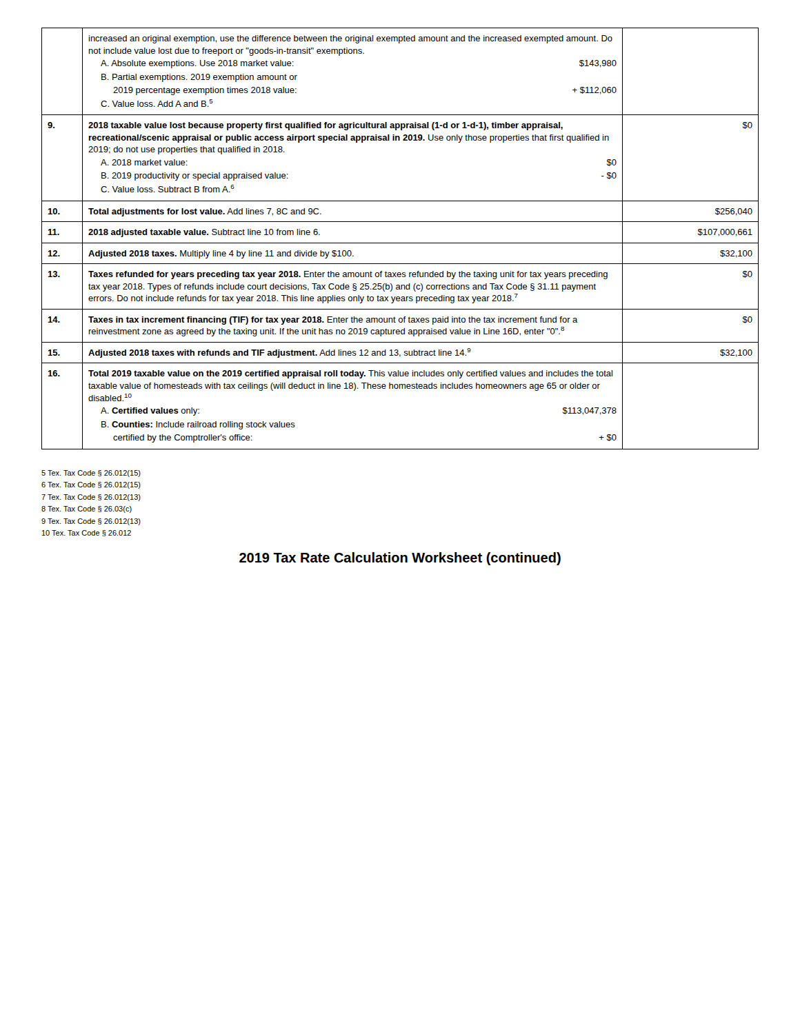| | increased an original exemption, use the difference between the original exempted amount and the increased exempted amount. Do not include value lost due to freeport or "goods-in-transit" exemptions. / A. Absolute exemptions. Use 2018 market value: / $143,980 / / B. Partial exemptions. 2019 exemption amount or / / / 2019 percentage exemption times 2018 value: / + $112,060 / / C. Value loss. Add A and B. 5 / / | |
| 9. | 2018 taxable value lost because property first qualified for agricultural appraisal (1-d or 1-d-1), timber appraisal, recreational/scenic appraisal or public access airport special appraisal in 2019. Use only those properties that first qualified in 2019; do not use properties that qualified in 2018. / A. 2018 market value: / $0 / / B. 2019 productivity or special appraised value: / - $0 / / C. Value loss. Subtract B from A. 6 / / | $0 |
| 10. | Total adjustments for lost value. Add lines 7, 8C and 9C. | $256,040 |
| 11. | 2018 adjusted taxable value. Subtract line 10 from line 6. | $107,000,661 |
| 12. | Adjusted 2018 taxes. Multiply line 4 by line 11 and divide by $100. | $32,100 |
| 13. | Taxes refunded for years preceding tax year 2018. Enter the amount of taxes refunded by the taxing unit for tax years preceding tax year 2018. Types of refunds include court decisions, Tax Code § 25.25(b) and (c) corrections and Tax Code § 31.11 payment errors. Do not include refunds for tax year 2018. This line applies only to tax years preceding tax year 2018. 7 | $0 |
| 14. | Taxes in tax increment financing (TIF) for tax year 2018. Enter the amount of taxes paid into the tax increment fund for a reinvestment zone as agreed by the taxing unit. If the unit has no 2019 captured appraised value in Line 16D, enter "0". 8 | $0 |
| 15. | Adjusted 2018 taxes with refunds and TIF adjustment. Add lines 12 and 13, subtract line 14. 9 | $32,100 |
| 16. | Total 2019 taxable value on the 2019 certified appraisal roll today. This value includes only certified values and includes the total taxable value of homesteads with tax ceilings (will deduct in line 18). These homesteads includes homeowners age 65 or older or disabled. 10 / A. Certified values only: / $113,047,378 / / B. Counties: Include railroad rolling stock values / / / certified by the Comptroller's office: / + $0 / | |
5 Tex. Tax Code § 26.012(15)
6 Tex. Tax Code § 26.012(15)
7 Tex. Tax Code § 26.012(13)
8 Tex. Tax Code § 26.03(c)
9 Tex. Tax Code § 26.012(13)
10 Tex. Tax Code § 26.012
2019 Tax Rate Calculation Worksheet (continued)